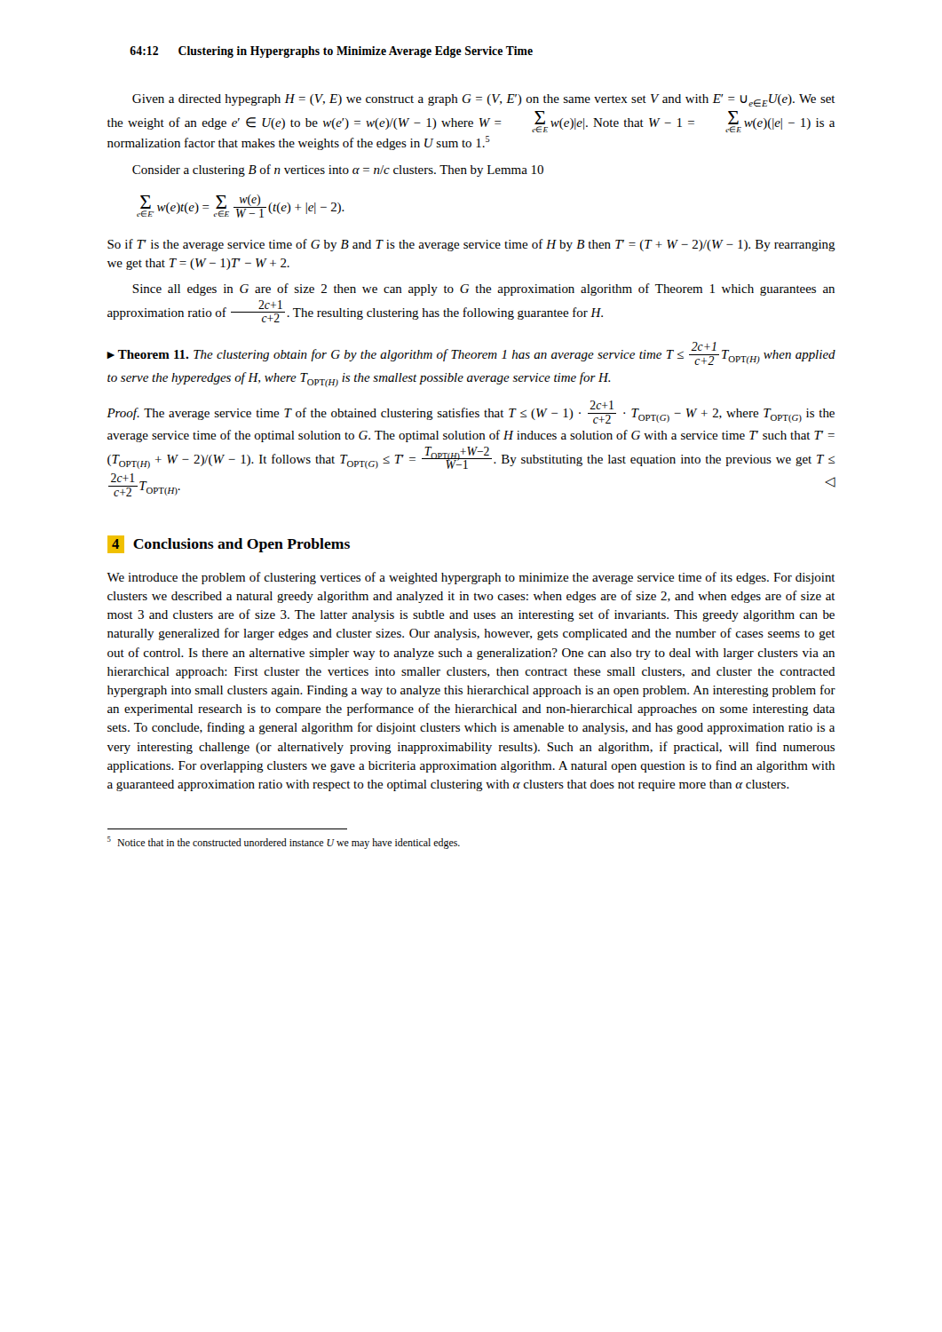64:12 Clustering in Hypergraphs to Minimize Average Edge Service Time
Given a directed hypegraph H = (V, E) we construct a graph G = (V, E′) on the same vertex set V and with E′ = ∪e∈EU(e). We set the weight of an edge e′ ∈ U(e) to be w(e′) = w(e)/(W − 1) where W = Σe∈E w(e)|e|. Note that W − 1 = Σe∈E w(e)(|e| − 1) is a normalization factor that makes the weights of the edges in U sum to 1.5
Consider a clustering B of n vertices into α = n/c clusters. Then by Lemma 10
Σe∈E′w(e)t(e) = Σe∈E w(e) W − 1(t(e) + |e| − 2).
So if T′ is the average service time of G by B and T is the average service time of H by B then T′ = (T + W − 2)/(W − 1). By rearranging we get that T = (W − 1)T′ − W + 2.
Since all edges in G are of size 2 then we can apply to G the approximation algorithm of Theorem 1 which guarantees an approximation ratio of 2c+1 c+2. The resulting clustering has the following guarantee for H.
▸ Theorem 11. The clustering obtain for G by the algorithm of Theorem 1 has an average service time T ≤ 2c+1 c+2 TOPT(H) when applied to serve the hyperedges of H, where TOPT(H) is the smallest possible average service time for H.
Proof. The average service time T of the obtained clustering satisfies that T ≤ (W − 1) · 2c+1 c+2 · TOPT(G) − W + 2, where TOPT(G) is the average service time of the optimal solution to G. The optimal solution of H induces a solution of G with a service time T′ such that T′ = (TOPT(H) + W − 2)/(W − 1). It follows that TOPT(G) ≤ T′ = TOPT(H)+W−2 W−1. By substituting the last equation into the previous we get T ≤ 2c+1 c+2 TOPT(H).◁
4 Conclusions and Open Problems
We introduce the problem of clustering vertices of a weighted hypergraph to minimize the average service time of its edges. For disjoint clusters we described a natural greedy algorithm and analyzed it in two cases: when edges are of size 2, and when edges are of size at most 3 and clusters are of size 3. The latter analysis is subtle and uses an interesting set of invariants. This greedy algorithm can be naturally generalized for larger edges and cluster sizes. Our analysis, however, gets complicated and the number of cases seems to get out of control. Is there an alternative simpler way to analyze such a generalization? One can also try to deal with larger clusters via an hierarchical approach: First cluster the vertices into smaller clusters, then contract these small clusters, and cluster the contracted hypergraph into small clusters again. Finding a way to analyze this hierarchical approach is an open problem. An interesting problem for an experimental research is to compare the performance of the hierarchical and non-hierarchical approaches on some interesting data sets. To conclude, finding a general algorithm for disjoint clusters which is amenable to analysis, and has good approximation ratio is a very interesting challenge (or alternatively proving inapproximability results). Such an algorithm, if practical, will find numerous applications. For overlapping clusters we gave a bicriteria approximation algorithm. A natural open question is to find an algorithm with a guaranteed approximation ratio with respect to the optimal clustering with α clusters that does not require more than α clusters.
5 Notice that in the constructed unordered instance U we may have identical edges.